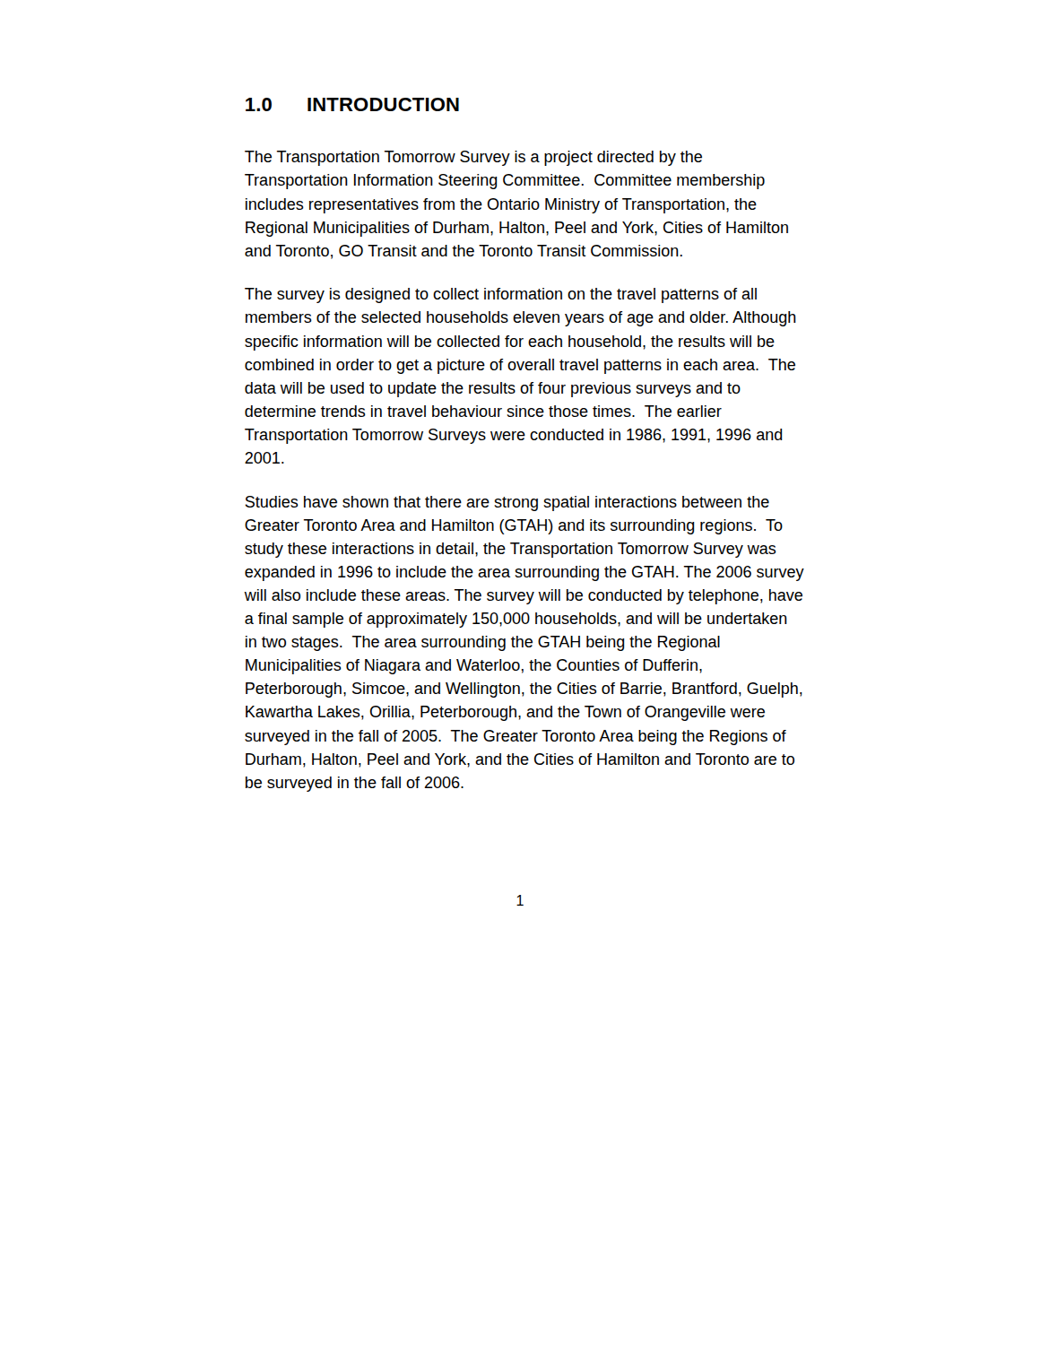1.0 INTRODUCTION
The Transportation Tomorrow Survey is a project directed by the Transportation Information Steering Committee. Committee membership includes representatives from the Ontario Ministry of Transportation, the Regional Municipalities of Durham, Halton, Peel and York, Cities of Hamilton and Toronto, GO Transit and the Toronto Transit Commission.
The survey is designed to collect information on the travel patterns of all members of the selected households eleven years of age and older. Although specific information will be collected for each household, the results will be combined in order to get a picture of overall travel patterns in each area. The data will be used to update the results of four previous surveys and to determine trends in travel behaviour since those times. The earlier Transportation Tomorrow Surveys were conducted in 1986, 1991, 1996 and 2001.
Studies have shown that there are strong spatial interactions between the Greater Toronto Area and Hamilton (GTAH) and its surrounding regions. To study these interactions in detail, the Transportation Tomorrow Survey was expanded in 1996 to include the area surrounding the GTAH. The 2006 survey will also include these areas. The survey will be conducted by telephone, have a final sample of approximately 150,000 households, and will be undertaken in two stages. The area surrounding the GTAH being the Regional Municipalities of Niagara and Waterloo, the Counties of Dufferin, Peterborough, Simcoe, and Wellington, the Cities of Barrie, Brantford, Guelph, Kawartha Lakes, Orillia, Peterborough, and the Town of Orangeville were surveyed in the fall of 2005. The Greater Toronto Area being the Regions of Durham, Halton, Peel and York, and the Cities of Hamilton and Toronto are to be surveyed in the fall of 2006.
1